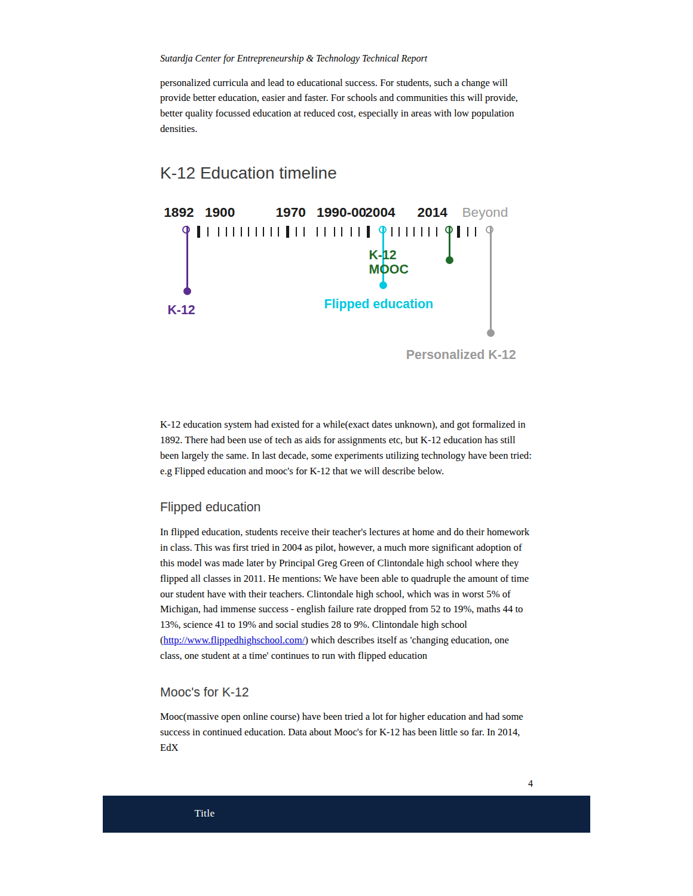Sutardja Center for Entrepreneurship & Technology Technical Report
personalized curricula and lead to educational success. For students, such a change will provide better education, easier and faster. For schools and communities this will provide, better quality focussed education at reduced cost, especially in areas with low population densities.
K-12 Education timeline
1892 1900 1970 1990-00 2004 2014 Beyond
K-12
Flipped education
K-12
MOOC
Personalized K-12
K-12 education system had existed for a while(exact dates unknown), and got formalized in 1892. There had been use of tech as aids for assignments etc, but K-12 education has still been largely the same. In last decade, some experiments utilizing technology have been tried: e.g Flipped education and mooc's for K-12 that we will describe below.
Flipped education
In flipped education, students receive their teacher's lectures at home and do their homework in class. This was first tried in 2004 as pilot, however, a much more significant adoption of this model was made later by Principal Greg Green of Clintondale high school where they flipped all classes in 2011. He mentions: We have been able to quadruple the amount of time our student have with their teachers. Clintondale high school, which was in worst 5% of Michigan, had immense success - english failure rate dropped from 52 to 19%, maths 44 to 13%, science 41 to 19% and social studies 28 to 9%. Clintondale high school (http://www.flippedhighschool.com/) which describes itself as 'changing education, one class, one student at a time' continues to run with flipped education
Mooc's for K-12
Mooc(massive open online course) have been tried a lot for higher education and had some success in continued education. Data about Mooc's for K-12 has been little so far. In 2014, EdX
4
Title